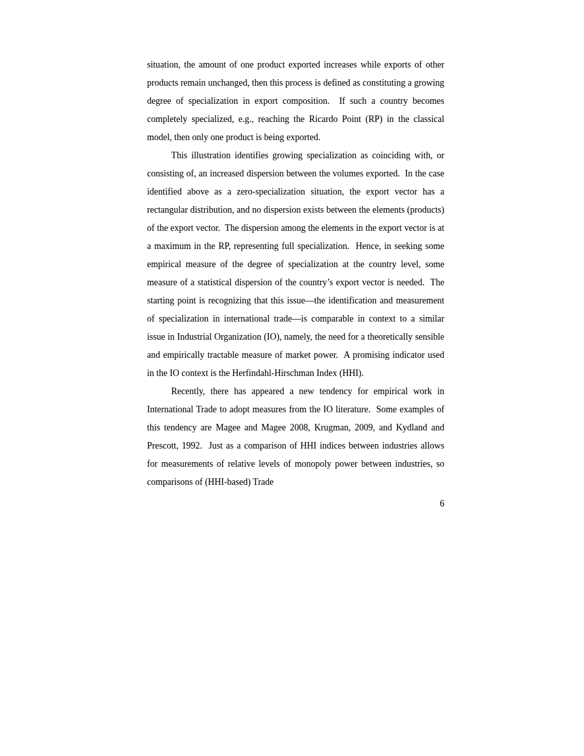situation, the amount of one product exported increases while exports of other products remain unchanged, then this process is defined as constituting a growing degree of specialization in export composition. If such a country becomes completely specialized, e.g., reaching the Ricardo Point (RP) in the classical model, then only one product is being exported.
This illustration identifies growing specialization as coinciding with, or consisting of, an increased dispersion between the volumes exported. In the case identified above as a zero-specialization situation, the export vector has a rectangular distribution, and no dispersion exists between the elements (products) of the export vector. The dispersion among the elements in the export vector is at a maximum in the RP, representing full specialization. Hence, in seeking some empirical measure of the degree of specialization at the country level, some measure of a statistical dispersion of the country’s export vector is needed. The starting point is recognizing that this issue—the identification and measurement of specialization in international trade—is comparable in context to a similar issue in Industrial Organization (IO), namely, the need for a theoretically sensible and empirically tractable measure of market power. A promising indicator used in the IO context is the Herfindahl-Hirschman Index (HHI).
Recently, there has appeared a new tendency for empirical work in International Trade to adopt measures from the IO literature. Some examples of this tendency are Magee and Magee 2008, Krugman, 2009, and Kydland and Prescott, 1992. Just as a comparison of HHI indices between industries allows for measurements of relative levels of monopoly power between industries, so comparisons of (HHI-based) Trade
6